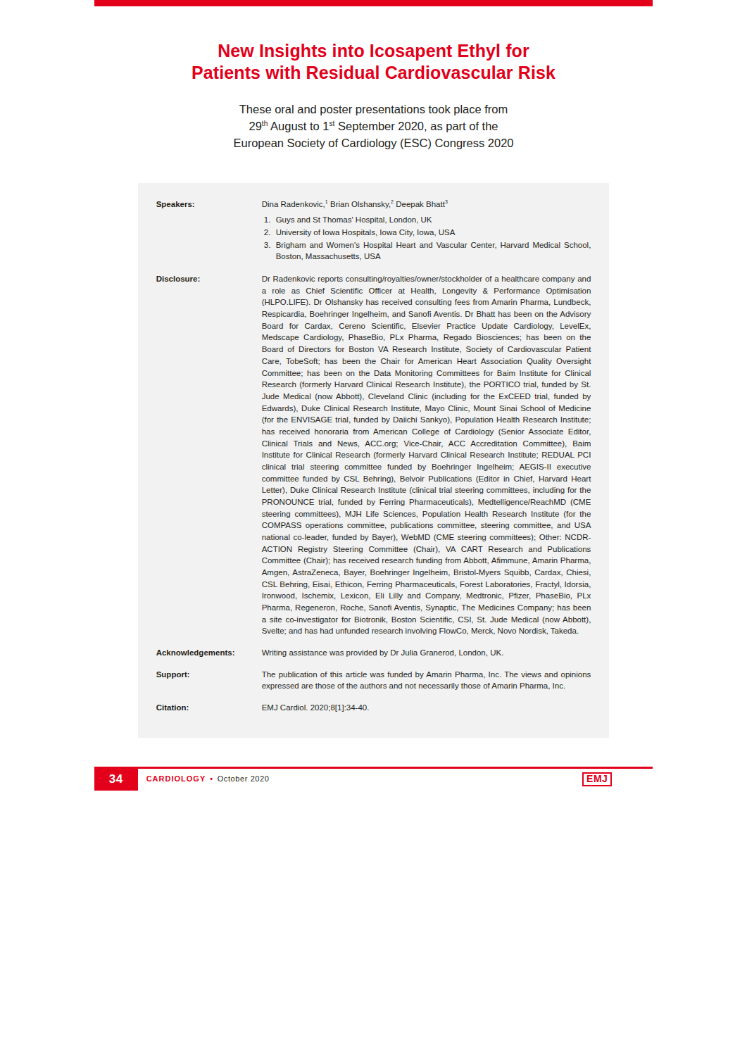New Insights into Icosapent Ethyl for
Patients with Residual Cardiovascular Risk
These oral and poster presentations took place from
29th August to 1st September 2020, as part of the
European Society of Cardiology (ESC) Congress 2020
| Speakers: | Dina Radenkovic, 1 Brian Olshansky, 2 Deepak Bhatt 3 Guys and St Thomas' Hospital, London, UK University of Iowa Hospitals, Iowa City, Iowa, USA Brigham and Women's Hospital Heart and Vascular Center, Harvard Medical School, Boston, Massachusetts, USA |
| Disclosure: | Dr Radenkovic reports consulting/royalties/owner/stockholder of a healthcare company and a role as Chief Scientific Officer at Health, Longevity & Performance Optimisation (HLPO.LIFE). Dr Olshansky has received consulting fees from Amarin Pharma, Lundbeck, Respicardia, Boehringer Ingelheim, and Sanofi Aventis. Dr Bhatt has been on the Advisory Board for Cardax, Cereno Scientific, Elsevier Practice Update Cardiology, LevelEx, Medscape Cardiology, PhaseBio, PLx Pharma, Regado Biosciences; has been on the Board of Directors for Boston VA Research Institute, Society of Cardiovascular Patient Care, TobeSoft; has been the Chair for American Heart Association Quality Oversight Committee; has been on the Data Monitoring Committees for Baim Institute for Clinical Research (formerly Harvard Clinical Research Institute), the PORTICO trial, funded by St. Jude Medical (now Abbott), Cleveland Clinic (including for the ExCEED trial, funded by Edwards), Duke Clinical Research Institute, Mayo Clinic, Mount Sinai School of Medicine (for the ENVISAGE trial, funded by Daiichi Sankyo), Population Health Research Institute; has received honoraria from American College of Cardiology (Senior Associate Editor, Clinical Trials and News, ACC.org; Vice-Chair, ACC Accreditation Committee), Baim Institute for Clinical Research (formerly Harvard Clinical Research Institute; REDUAL PCI clinical trial steering committee funded by Boehringer Ingelheim; AEGIS-II executive committee funded by CSL Behring), Belvoir Publications (Editor in Chief, Harvard Heart Letter), Duke Clinical Research Institute (clinical trial steering committees, including for the PRONOUNCE trial, funded by Ferring Pharmaceuticals), Medtelligence/ReachMD (CME steering committees), MJH Life Sciences, Population Health Research Institute (for the COMPASS operations committee, publications committee, steering committee, and USA national co-leader, funded by Bayer), WebMD (CME steering committees); Other: NCDR-ACTION Registry Steering Committee (Chair), VA CART Research and Publications Committee (Chair); has received research funding from Abbott, Afimmune, Amarin Pharma, Amgen, AstraZeneca, Bayer, Boehringer Ingelheim, Bristol-Myers Squibb, Cardax, Chiesi, CSL Behring, Eisai, Ethicon, Ferring Pharmaceuticals, Forest Laboratories, Fractyl, Idorsia, Ironwood, Ischemix, Lexicon, Eli Lilly and Company, Medtronic, Pfizer, PhaseBio, PLx Pharma, Regeneron, Roche, Sanofi Aventis, Synaptic, The Medicines Company; has been a site co-investigator for Biotronik, Boston Scientific, CSI, St. Jude Medical (now Abbott), Svelte; and has had unfunded research involving FlowCo, Merck, Novo Nordisk, Takeda. |
| Acknowledgements: | Writing assistance was provided by Dr Julia Granerod, London, UK. |
| Support: | The publication of this article was funded by Amarin Pharma, Inc. The views and opinions expressed are those of the authors and not necessarily those of Amarin Pharma, Inc. |
| Citation: | EMJ Cardiol. 2020;8[1]:34-40. |
34
CARDIOLOGY•October 2020
EMJ